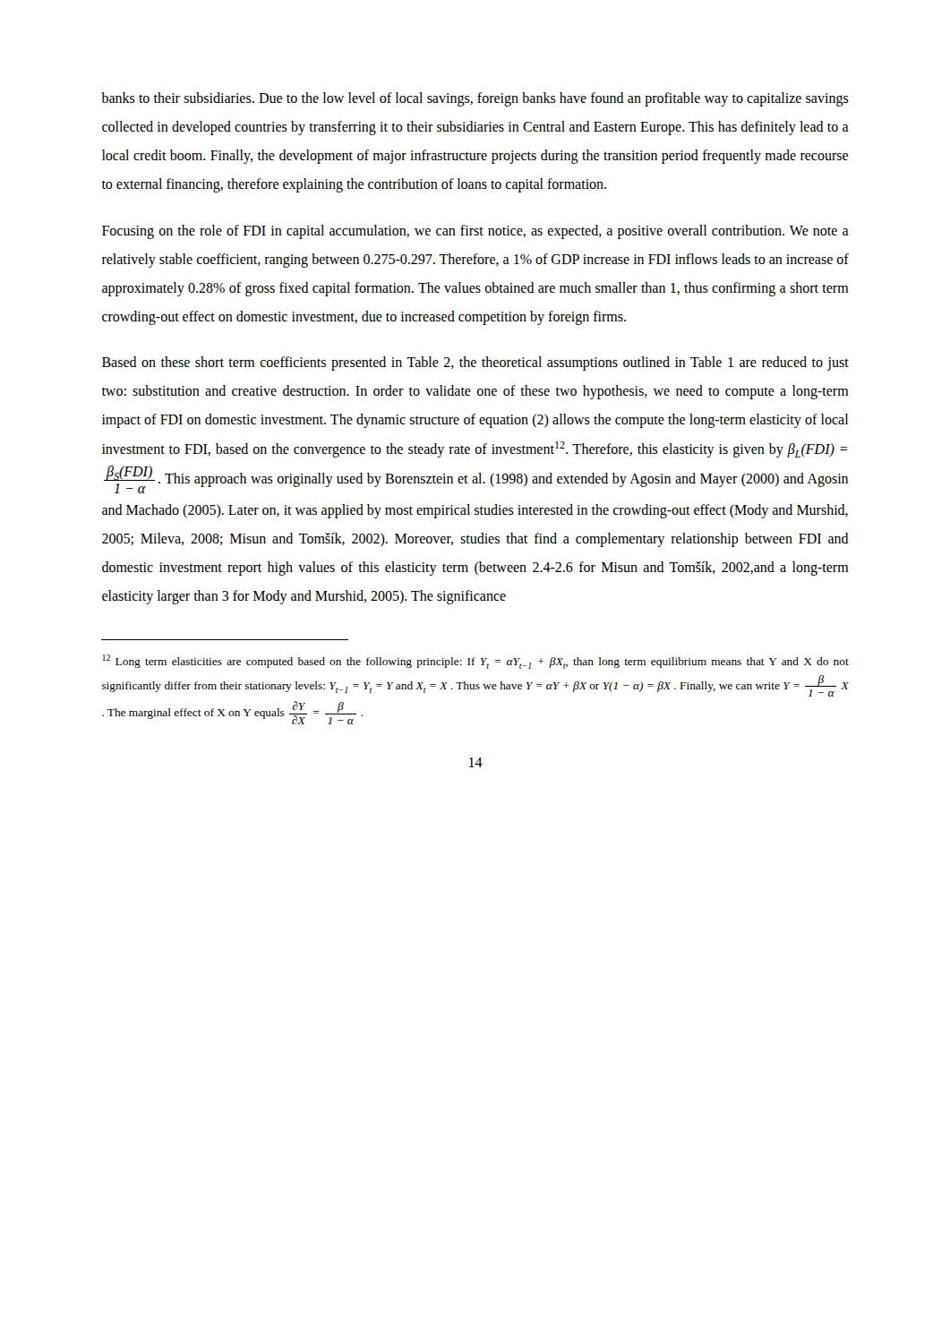banks to their subsidiaries. Due to the low level of local savings, foreign banks have found an profitable way to capitalize savings collected in developed countries by transferring it to their subsidiaries in Central and Eastern Europe. This has definitely lead to a local credit boom. Finally, the development of major infrastructure projects during the transition period frequently made recourse to external financing, therefore explaining the contribution of loans to capital formation.
Focusing on the role of FDI in capital accumulation, we can first notice, as expected, a positive overall contribution. We note a relatively stable coefficient, ranging between 0.275-0.297. Therefore, a 1% of GDP increase in FDI inflows leads to an increase of approximately 0.28% of gross fixed capital formation. The values obtained are much smaller than 1, thus confirming a short term crowding-out effect on domestic investment, due to increased competition by foreign firms.
Based on these short term coefficients presented in Table 2, the theoretical assumptions outlined in Table 1 are reduced to just two: substitution and creative destruction. In order to validate one of these two hypothesis, we need to compute a long-term impact of FDI on domestic investment. The dynamic structure of equation (2) allows the compute the long-term elasticity of local investment to FDI, based on the convergence to the steady rate of investment12. Therefore, this elasticity is given by βL(FDI) = βS(FDI) 1 − α. This approach was originally used by Borensztein et al. (1998) and extended by Agosin and Mayer (2000) and Agosin and Machado (2005). Later on, it was applied by most empirical studies interested in the crowding-out effect (Mody and Murshid, 2005; Mileva, 2008; Misun and Tomšík, 2002). Moreover, studies that find a complementary relationship between FDI and domestic investment report high values of this elasticity term (between 2.4-2.6 for Misun and Tomšík, 2002,and a long-term elasticity larger than 3 for Mody and Murshid, 2005). The significance
12 Long term elasticities are computed based on the following principle: If Yt = αYt−1 + βXt, than long term equilibrium means that Y and X do not significantly differ from their stationary levels: Yt−1 = Yt = Y and Xt = X . Thus we have Y = αY + βX or Y(1 − α) = βX . Finally, we can write Y = β 1 − α X . The marginal effect of X on Y equals ∂Y∂X = β 1 − α .
14